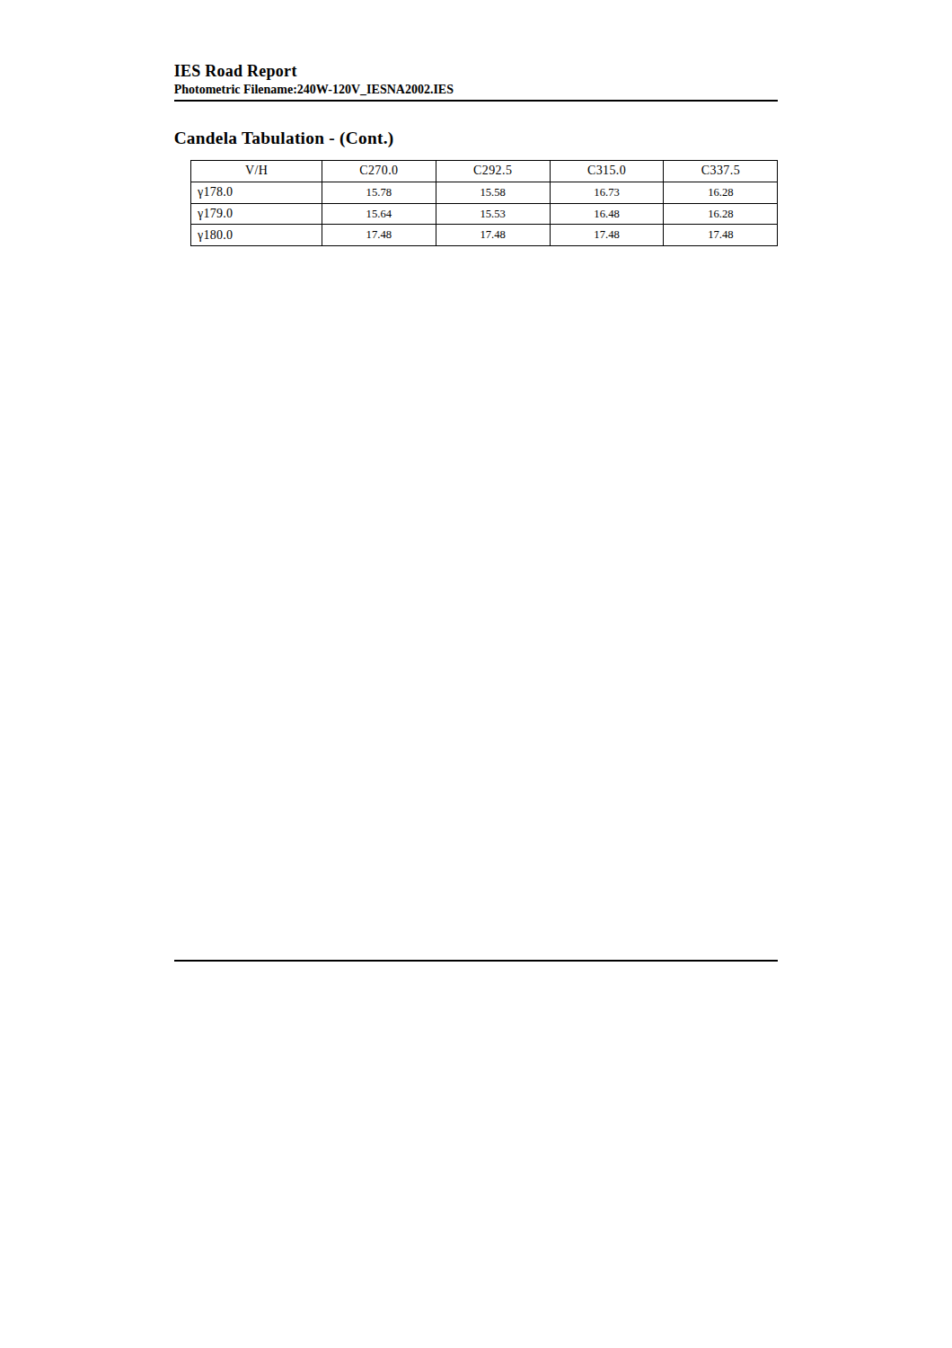IES Road Report
Photometric Filename:240W-120V_IESNA2002.IES
Candela Tabulation - (Cont.)
| V/H | C270.0 | C292.5 | C315.0 | C337.5 |
| γ178.0 | 15.78 | 15.58 | 16.73 | 16.28 |
| γ179.0 | 15.64 | 15.53 | 16.48 | 16.28 |
| γ180.0 | 17.48 | 17.48 | 17.48 | 17.48 |